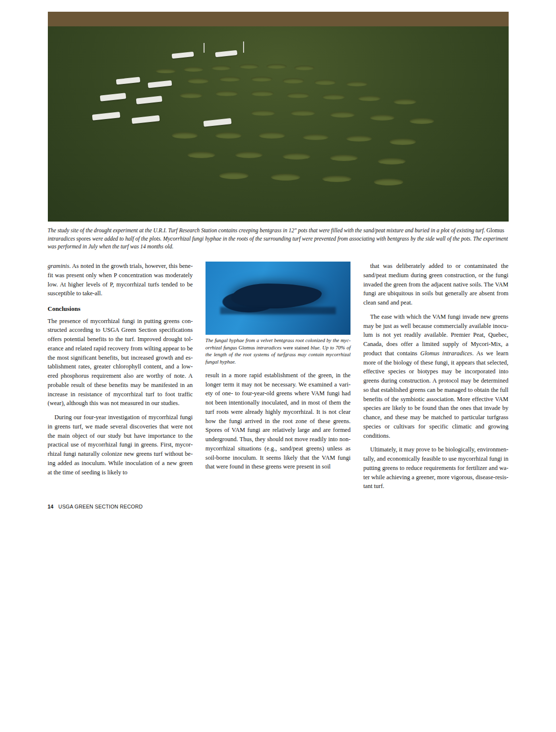The study site of the drought experiment at the U.R.I. Turf Research Station contains creeping bentgrass in 12" pots that were filled with the sand/peat mixture and buried in a plot of existing turf. Glomus intraradices spores were added to half of the plots. Mycorrhizal fungi hyphae in the roots of the surrounding turf were prevented from associating with bentgrass by the side wall of the pots. The experiment was performed in July when the turf was 14 months old.
graminis. As noted in the growth trials, however, this benefit was present only when P concentration was moderately low. At higher levels of P, mycorrhizal turfs tended to be susceptible to take-all.
Conclusions
The presence of mycorrhizal fungi in putting greens constructed according to USGA Green Section specifications offers potential benefits to the turf. Improved drought tolerance and related rapid recovery from wilting appear to be the most significant benefits, but increased growth and establishment rates, greater chlorophyll content, and a lowered phosphorus requirement also are worthy of note. A probable result of these benefits may be manifested in an increase in resistance of mycorrhizal turf to foot traffic (wear), although this was not measured in our studies.
During our four-year investigation of mycorrhizal fungi in greens turf, we made several discoveries that were not the main object of our study but have importance to the practical use of mycorrhizal fungi in greens. First, mycorrhizal fungi naturally colonize new greens turf without being added as inoculum. While inoculation of a new green at the time of seeding is likely to
The fungal hyphae from a velvet bentgrass root colonized by the mycorrhizal fungus Glomus intraradices were stained blue. Up to 70% of the length of the root systems of turfgrass may contain mycorrhizal fungal hyphae.
result in a more rapid establishment of the green, in the longer term it may not be necessary. We examined a variety of one- to four-year-old greens where VAM fungi had not been intentionally inoculated, and in most of them the turf roots were already highly mycorrhizal. It is not clear how the fungi arrived in the root zone of these greens. Spores of VAM fungi are relatively large and are formed underground. Thus, they should not move readily into non-mycorrhizal situations (e.g., sand/peat greens) unless as soil-borne inoculum. It seems likely that the VAM fungi that were found in these greens were present in soil
that was deliberately added to or contaminated the sand/peat medium during green construction, or the fungi invaded the green from the adjacent native soils. The VAM fungi are ubiquitous in soils but generally are absent from clean sand and peat.
The ease with which the VAM fungi invade new greens may be just as well because commercially available inoculum is not yet readily available. Premier Peat, Quebec, Canada, does offer a limited supply of Mycori-Mix, a product that contains Glomus intraradices. As we learn more of the biology of these fungi, it appears that selected, effective species or biotypes may be incorporated into greens during construction. A protocol may be determined so that established greens can be managed to obtain the full benefits of the symbiotic association. More effective VAM species are likely to be found than the ones that invade by chance, and these may be matched to particular turfgrass species or cultivars for specific climatic and growing conditions.
Ultimately, it may prove to be biologically, environmentally, and economically feasible to use mycorrhizal fungi in putting greens to reduce requirements for fertilizer and water while achieving a greener, more vigorous, disease-resistant turf.
14 USGA GREEN SECTION RECORD